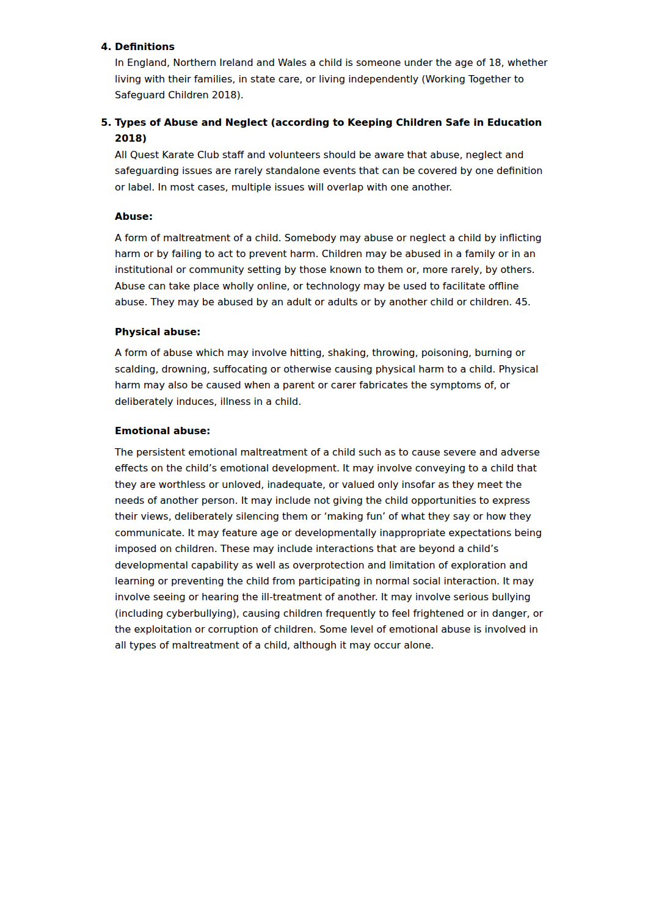Definitions
In England, Northern Ireland and Wales a child is someone under the age of 18, whether living with their families, in state care, or living independently (Working Together to Safeguard Children 2018).
Types of Abuse and Neglect (according to Keeping Children Safe in Education 2018)
All Quest Karate Club staff and volunteers should be aware that abuse, neglect and safeguarding issues are rarely standalone events that can be covered by one definition or label. In most cases, multiple issues will overlap with one another.
Abuse:
A form of maltreatment of a child. Somebody may abuse or neglect a child by inflicting harm or by failing to act to prevent harm. Children may be abused in a family or in an institutional or community setting by those known to them or, more rarely, by others. Abuse can take place wholly online, or technology may be used to facilitate offline abuse. They may be abused by an adult or adults or by another child or children. 45.
Physical abuse:
A form of abuse which may involve hitting, shaking, throwing, poisoning, burning or scalding, drowning, suffocating or otherwise causing physical harm to a child. Physical harm may also be caused when a parent or carer fabricates the symptoms of, or deliberately induces, illness in a child.
Emotional abuse:
The persistent emotional maltreatment of a child such as to cause severe and adverse effects on the child’s emotional development. It may involve conveying to a child that they are worthless or unloved, inadequate, or valued only insofar as they meet the needs of another person. It may include not giving the child opportunities to express their views, deliberately silencing them or ‘making fun’ of what they say or how they communicate. It may feature age or developmentally inappropriate expectations being imposed on children. These may include interactions that are beyond a child’s developmental capability as well as overprotection and limitation of exploration and learning or preventing the child from participating in normal social interaction. It may involve seeing or hearing the ill-treatment of another. It may involve serious bullying (including cyberbullying), causing children frequently to feel frightened or in danger, or the exploitation or corruption of children. Some level of emotional abuse is involved in all types of maltreatment of a child, although it may occur alone.